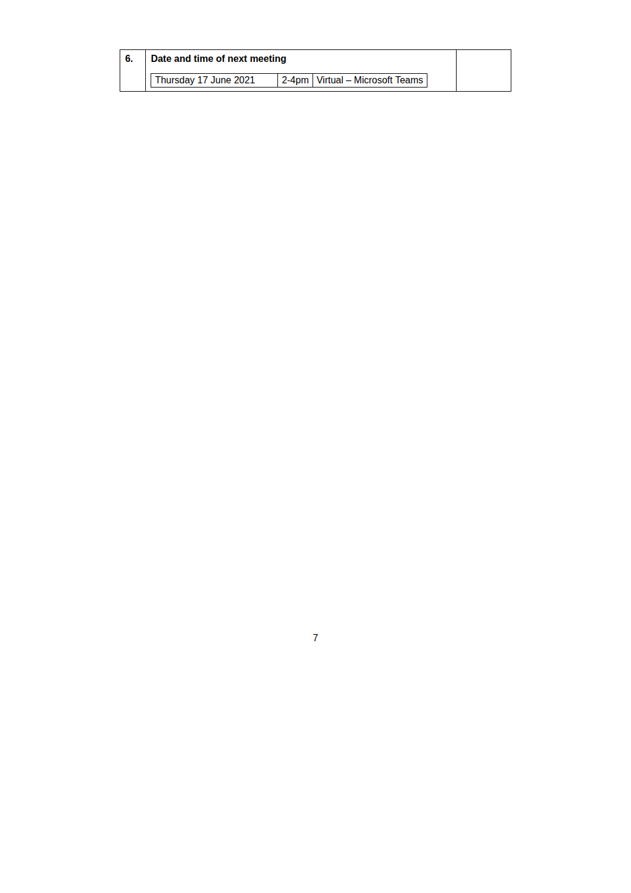| 6. | Date and time of next meeting / Thursday 17 June 2021 / 2-4pm / Virtual – Microsoft Teams / | |
7